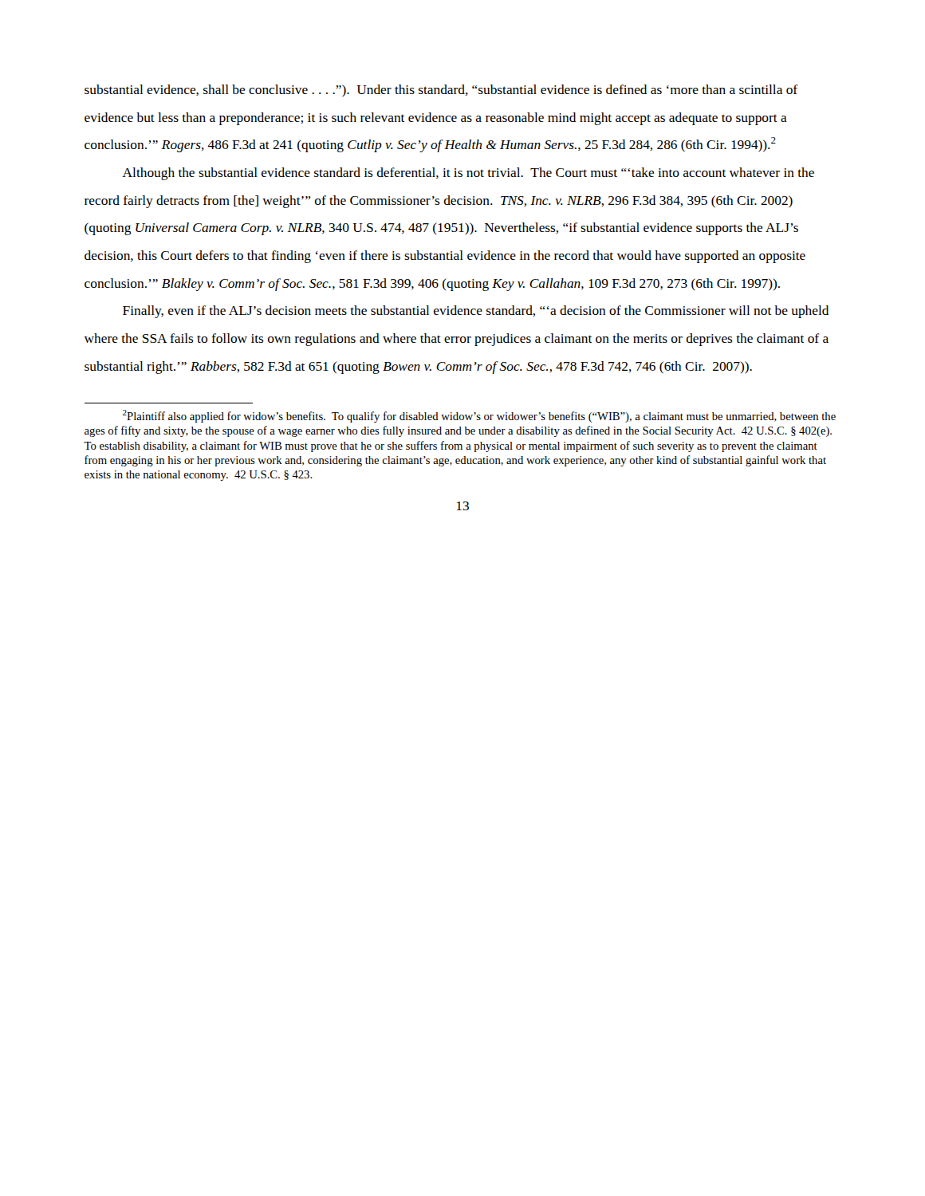substantial evidence, shall be conclusive . . . .”). Under this standard, “substantial evidence is defined as ‘more than a scintilla of evidence but less than a preponderance; it is such relevant evidence as a reasonable mind might accept as adequate to support a conclusion.’” Rogers, 486 F.3d at 241 (quoting Cutlip v. Sec’y of Health & Human Servs., 25 F.3d 284, 286 (6th Cir. 1994)).2
Although the substantial evidence standard is deferential, it is not trivial. The Court must “‘take into account whatever in the record fairly detracts from [the] weight’” of the Commissioner’s decision. TNS, Inc. v. NLRB, 296 F.3d 384, 395 (6th Cir. 2002) (quoting Universal Camera Corp. v. NLRB, 340 U.S. 474, 487 (1951)). Nevertheless, “if substantial evidence supports the ALJ’s decision, this Court defers to that finding ‘even if there is substantial evidence in the record that would have supported an opposite conclusion.’” Blakley v. Comm’r of Soc. Sec., 581 F.3d 399, 406 (quoting Key v. Callahan, 109 F.3d 270, 273 (6th Cir. 1997)).
Finally, even if the ALJ’s decision meets the substantial evidence standard, “‘a decision of the Commissioner will not be upheld where the SSA fails to follow its own regulations and where that error prejudices a claimant on the merits or deprives the claimant of a substantial right.’” Rabbers, 582 F.3d at 651 (quoting Bowen v. Comm’r of Soc. Sec., 478 F.3d 742, 746 (6th Cir. 2007)).
2Plaintiff also applied for widow’s benefits. To qualify for disabled widow’s or widower’s benefits (“WIB”), a claimant must be unmarried, between the ages of fifty and sixty, be the spouse of a wage earner who dies fully insured and be under a disability as defined in the Social Security Act. 42 U.S.C. § 402(e). To establish disability, a claimant for WIB must prove that he or she suffers from a physical or mental impairment of such severity as to prevent the claimant from engaging in his or her previous work and, considering the claimant’s age, education, and work experience, any other kind of substantial gainful work that exists in the national economy. 42 U.S.C. § 423.
13